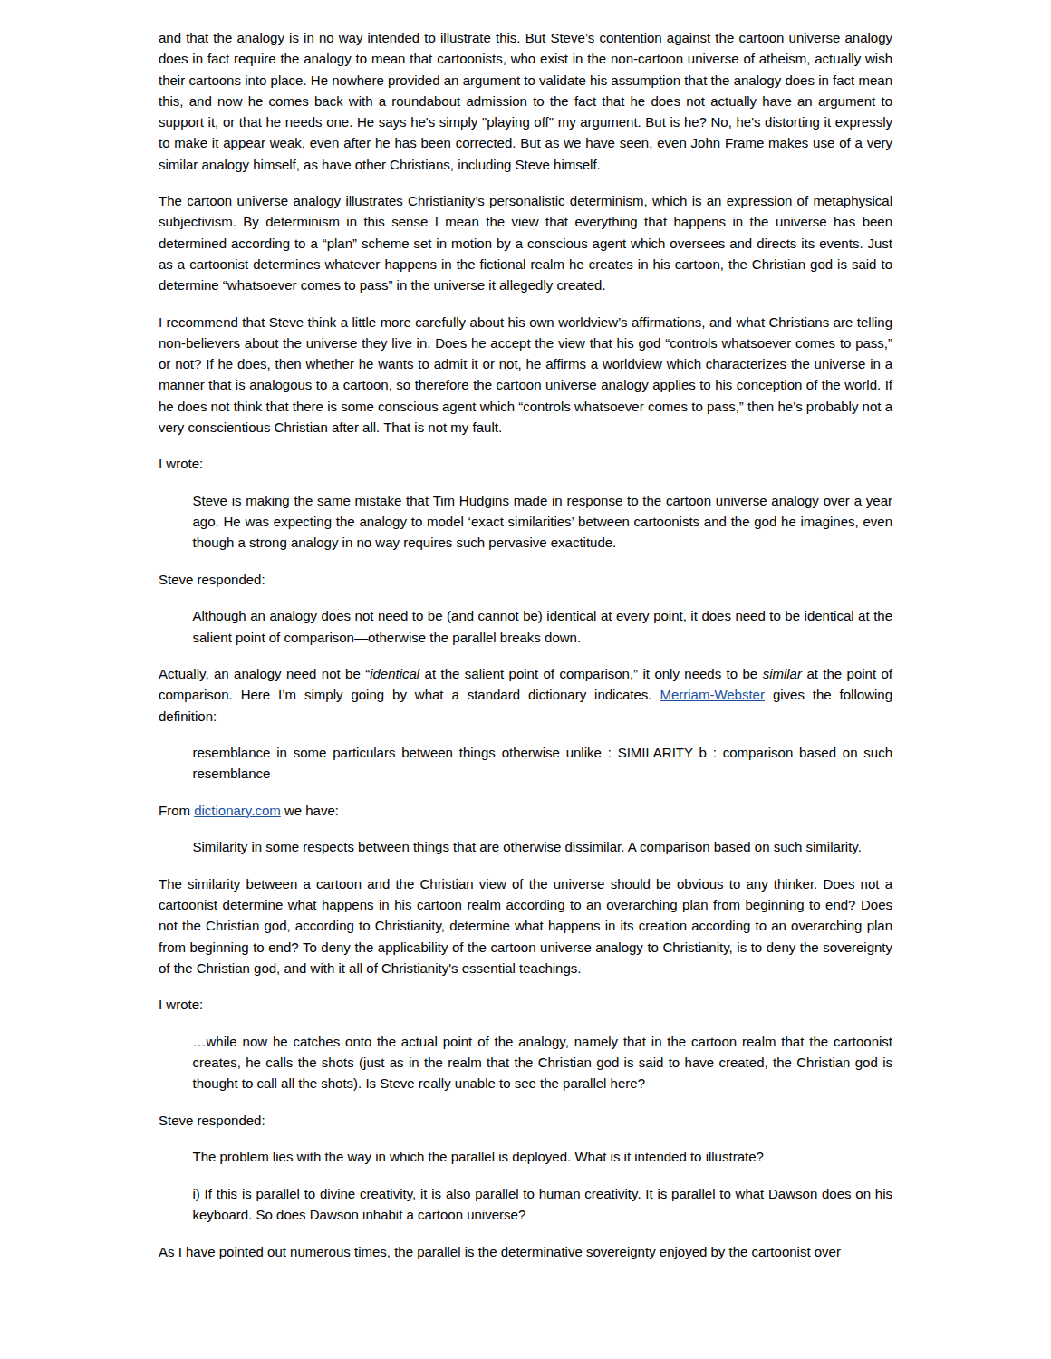and that the analogy is in no way intended to illustrate this. But Steve’s contention against the cartoon universe analogy does in fact require the analogy to mean that cartoonists, who exist in the non-cartoon universe of atheism, actually wish their cartoons into place. He nowhere provided an argument to validate his assumption that the analogy does in fact mean this, and now he comes back with a roundabout admission to the fact that he does not actually have an argument to support it, or that he needs one. He says he's simply "playing off" my argument. But is he? No, he's distorting it expressly to make it appear weak, even after he has been corrected. But as we have seen, even John Frame makes use of a very similar analogy himself, as have other Christians, including Steve himself.
The cartoon universe analogy illustrates Christianity’s personalistic determinism, which is an expression of metaphysical subjectivism. By determinism in this sense I mean the view that everything that happens in the universe has been determined according to a “plan” scheme set in motion by a conscious agent which oversees and directs its events. Just as a cartoonist determines whatever happens in the fictional realm he creates in his cartoon, the Christian god is said to determine “whatsoever comes to pass” in the universe it allegedly created.
I recommend that Steve think a little more carefully about his own worldview’s affirmations, and what Christians are telling non-believers about the universe they live in. Does he accept the view that his god “controls whatsoever comes to pass,” or not? If he does, then whether he wants to admit it or not, he affirms a worldview which characterizes the universe in a manner that is analogous to a cartoon, so therefore the cartoon universe analogy applies to his conception of the world. If he does not think that there is some conscious agent which “controls whatsoever comes to pass,” then he’s probably not a very conscientious Christian after all. That is not my fault.
I wrote:
Steve is making the same mistake that Tim Hudgins made in response to the cartoon universe analogy over a year ago. He was expecting the analogy to model ‘exact similarities’ between cartoonists and the god he imagines, even though a strong analogy in no way requires such pervasive exactitude.
Steve responded:
Although an analogy does not need to be (and cannot be) identical at every point, it does need to be identical at the salient point of comparison—otherwise the parallel breaks down.
Actually, an analogy need not be “identical at the salient point of comparison,” it only needs to be similar at the point of comparison. Here I’m simply going by what a standard dictionary indicates. Merriam-Webster gives the following definition:
resemblance in some particulars between things otherwise unlike : SIMILARITY b : comparison based on such resemblance
From dictionary.com we have:
Similarity in some respects between things that are otherwise dissimilar. A comparison based on such similarity.
The similarity between a cartoon and the Christian view of the universe should be obvious to any thinker. Does not a cartoonist determine what happens in his cartoon realm according to an overarching plan from beginning to end? Does not the Christian god, according to Christianity, determine what happens in its creation according to an overarching plan from beginning to end? To deny the applicability of the cartoon universe analogy to Christianity, is to deny the sovereignty of the Christian god, and with it all of Christianity's essential teachings.
I wrote:
…while now he catches onto the actual point of the analogy, namely that in the cartoon realm that the cartoonist creates, he calls the shots (just as in the realm that the Christian god is said to have created, the Christian god is thought to call all the shots). Is Steve really unable to see the parallel here?
Steve responded:
The problem lies with the way in which the parallel is deployed. What is it intended to illustrate?
i) If this is parallel to divine creativity, it is also parallel to human creativity. It is parallel to what Dawson does on his keyboard. So does Dawson inhabit a cartoon universe?
As I have pointed out numerous times, the parallel is the determinative sovereignty enjoyed by the cartoonist over